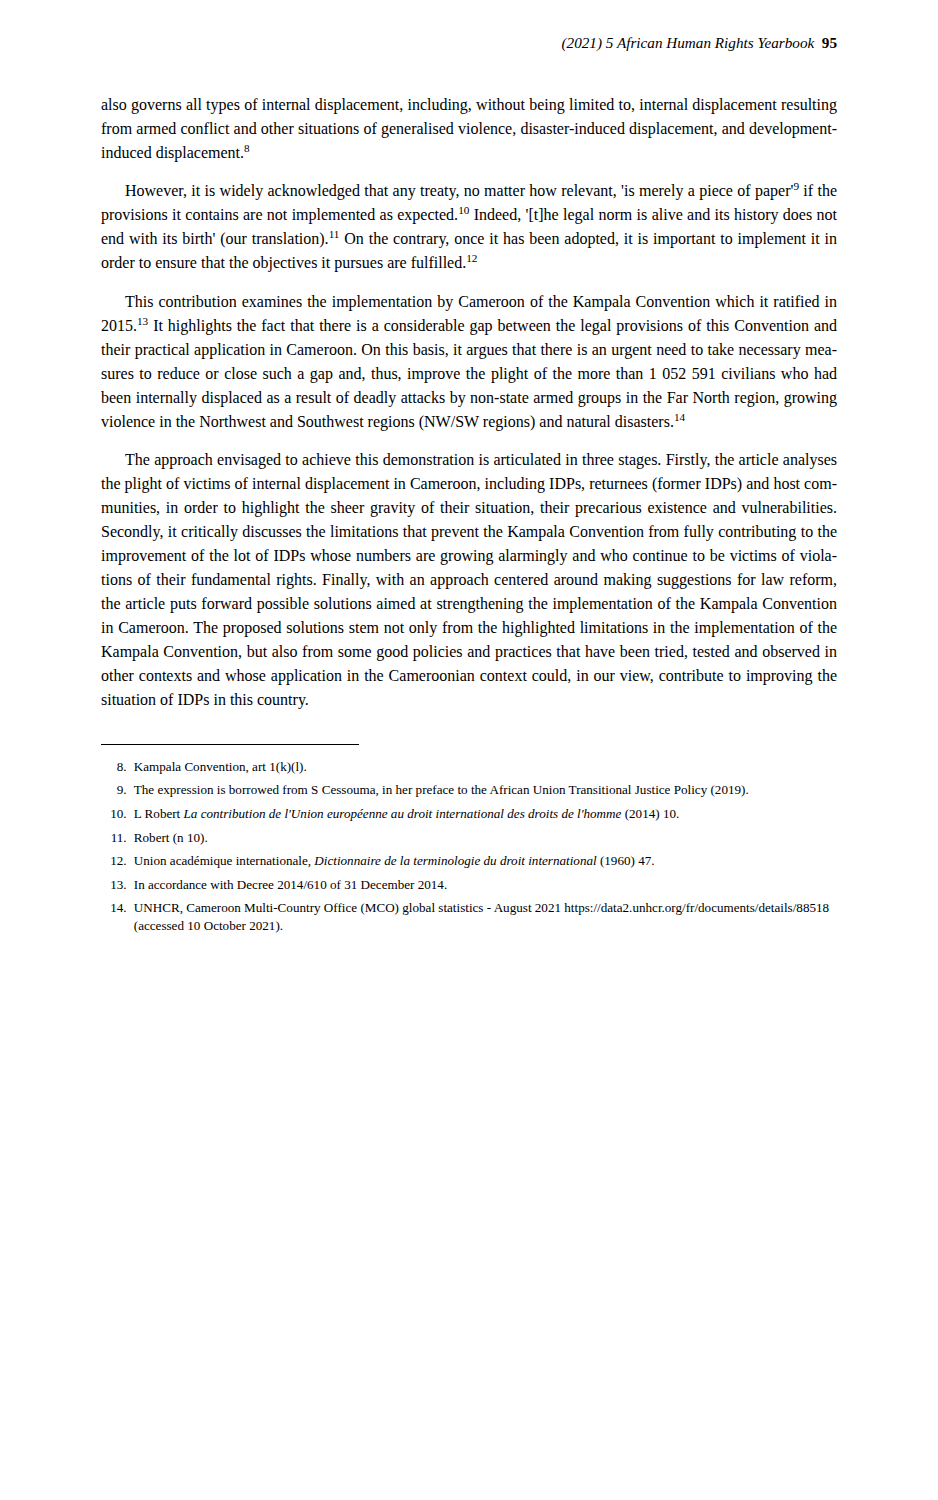(2021) 5 African Human Rights Yearbook95
also governs all types of internal displacement, including, without being limited to, internal displacement resulting from armed conflict and other situations of generalised violence, disaster-induced displacement, and development-induced displacement.8
However, it is widely acknowledged that any treaty, no matter how relevant, 'is merely a piece of paper'9 if the provisions it contains are not implemented as expected.10 Indeed, '[t]he legal norm is alive and its history does not end with its birth' (our translation).11 On the contrary, once it has been adopted, it is important to implement it in order to ensure that the objectives it pursues are fulfilled.12
This contribution examines the implementation by Cameroon of the Kampala Convention which it ratified in 2015.13 It highlights the fact that there is a considerable gap between the legal provisions of this Convention and their practical application in Cameroon. On this basis, it argues that there is an urgent need to take necessary measures to reduce or close such a gap and, thus, improve the plight of the more than 1 052 591 civilians who had been internally displaced as a result of deadly attacks by non-state armed groups in the Far North region, growing violence in the Northwest and Southwest regions (NW/SW regions) and natural disasters.14
The approach envisaged to achieve this demonstration is articulated in three stages. Firstly, the article analyses the plight of victims of internal displacement in Cameroon, including IDPs, returnees (former IDPs) and host communities, in order to highlight the sheer gravity of their situation, their precarious existence and vulnerabilities. Secondly, it critically discusses the limitations that prevent the Kampala Convention from fully contributing to the improvement of the lot of IDPs whose numbers are growing alarmingly and who continue to be victims of violations of their fundamental rights. Finally, with an approach centered around making suggestions for law reform, the article puts forward possible solutions aimed at strengthening the implementation of the Kampala Convention in Cameroon. The proposed solutions stem not only from the highlighted limitations in the implementation of the Kampala Convention, but also from some good policies and practices that have been tried, tested and observed in other contexts and whose application in the Cameroonian context could, in our view, contribute to improving the situation of IDPs in this country.
Kampala Convention, art 1(k)(l).
The expression is borrowed from S Cessouma, in her preface to the African Union Transitional Justice Policy (2019).
L Robert La contribution de l'Union européenne au droit international des droits de l'homme (2014) 10.
Robert (n 10).
Union académique internationale, Dictionnaire de la terminologie du droit international (1960) 47.
In accordance with Decree 2014/610 of 31 December 2014.
UNHCR, Cameroon Multi-Country Office (MCO) global statistics - August 2021 https://data2.unhcr.org/fr/documents/details/88518 (accessed 10 October 2021).